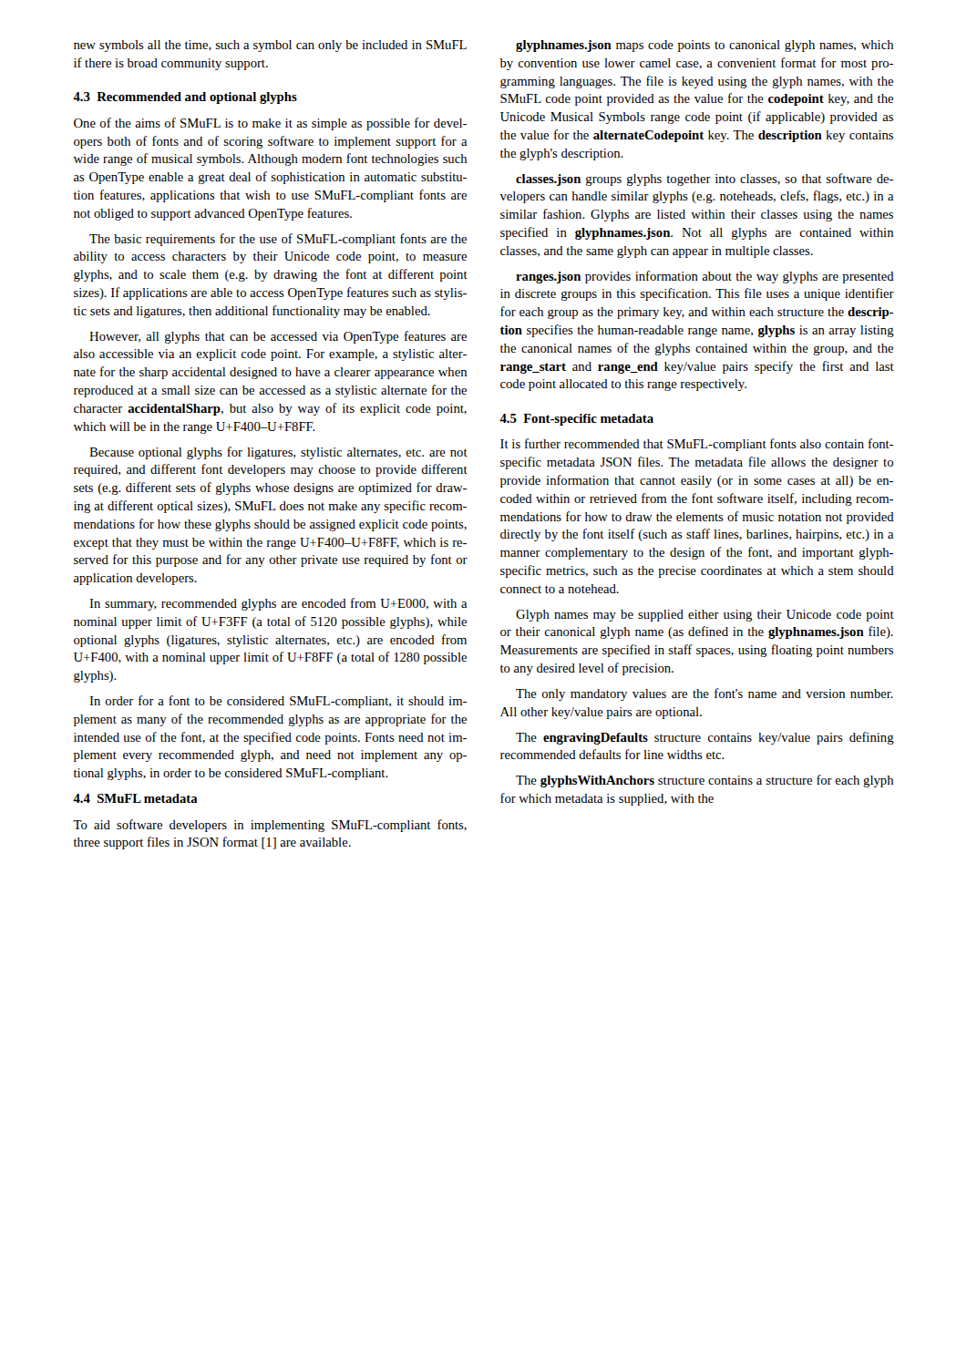new symbols all the time, such a symbol can only be included in SMuFL if there is broad community support.
4.3 Recommended and optional glyphs
One of the aims of SMuFL is to make it as simple as possible for developers both of fonts and of scoring software to implement support for a wide range of musical symbols. Although modern font technologies such as OpenType enable a great deal of sophistication in automatic substitution features, applications that wish to use SMuFL-compliant fonts are not obliged to support advanced OpenType features.
The basic requirements for the use of SMuFL-compliant fonts are the ability to access characters by their Unicode code point, to measure glyphs, and to scale them (e.g. by drawing the font at different point sizes). If applications are able to access OpenType features such as stylistic sets and ligatures, then additional functionality may be enabled.
However, all glyphs that can be accessed via OpenType features are also accessible via an explicit code point. For example, a stylistic alternate for the sharp accidental designed to have a clearer appearance when reproduced at a small size can be accessed as a stylistic alternate for the character accidentalSharp, but also by way of its explicit code point, which will be in the range U+F400–U+F8FF.
Because optional glyphs for ligatures, stylistic alternates, etc. are not required, and different font developers may choose to provide different sets (e.g. different sets of glyphs whose designs are optimized for drawing at different optical sizes), SMuFL does not make any specific recommendations for how these glyphs should be assigned explicit code points, except that they must be within the range U+F400–U+F8FF, which is reserved for this purpose and for any other private use required by font or application developers.
In summary, recommended glyphs are encoded from U+E000, with a nominal upper limit of U+F3FF (a total of 5120 possible glyphs), while optional glyphs (ligatures, stylistic alternates, etc.) are encoded from U+F400, with a nominal upper limit of U+F8FF (a total of 1280 possible glyphs).
In order for a font to be considered SMuFL-compliant, it should implement as many of the recommended glyphs as are appropriate for the intended use of the font, at the specified code points. Fonts need not implement every recommended glyph, and need not implement any optional glyphs, in order to be considered SMuFL-compliant.
4.4 SMuFL metadata
To aid software developers in implementing SMuFL-compliant fonts, three support files in JSON format [1] are available.
glyphnames.json maps code points to canonical glyph names, which by convention use lower camel case, a convenient format for most programming languages. The file is keyed using the glyph names, with the SMuFL code point provided as the value for the codepoint key, and the Unicode Musical Symbols range code point (if applicable) provided as the value for the alternateCodepoint key. The description key contains the glyph's description.
classes.json groups glyphs together into classes, so that software developers can handle similar glyphs (e.g. noteheads, clefs, flags, etc.) in a similar fashion. Glyphs are listed within their classes using the names specified in glyphnames.json. Not all glyphs are contained within classes, and the same glyph can appear in multiple classes.
ranges.json provides information about the way glyphs are presented in discrete groups in this specification. This file uses a unique identifier for each group as the primary key, and within each structure the description specifies the human-readable range name, glyphs is an array listing the canonical names of the glyphs contained within the group, and the range_start and range_end key/value pairs specify the first and last code point allocated to this range respectively.
4.5 Font-specific metadata
It is further recommended that SMuFL-compliant fonts also contain font-specific metadata JSON files. The metadata file allows the designer to provide information that cannot easily (or in some cases at all) be encoded within or retrieved from the font software itself, including recommendations for how to draw the elements of music notation not provided directly by the font itself (such as staff lines, barlines, hairpins, etc.) in a manner complementary to the design of the font, and important glyph-specific metrics, such as the precise coordinates at which a stem should connect to a notehead.
Glyph names may be supplied either using their Unicode code point or their canonical glyph name (as defined in the glyphnames.json file). Measurements are specified in staff spaces, using floating point numbers to any desired level of precision.
The only mandatory values are the font's name and version number. All other key/value pairs are optional.
The engravingDefaults structure contains key/value pairs defining recommended defaults for line widths etc.
The glyphsWithAnchors structure contains a structure for each glyph for which metadata is supplied, with the